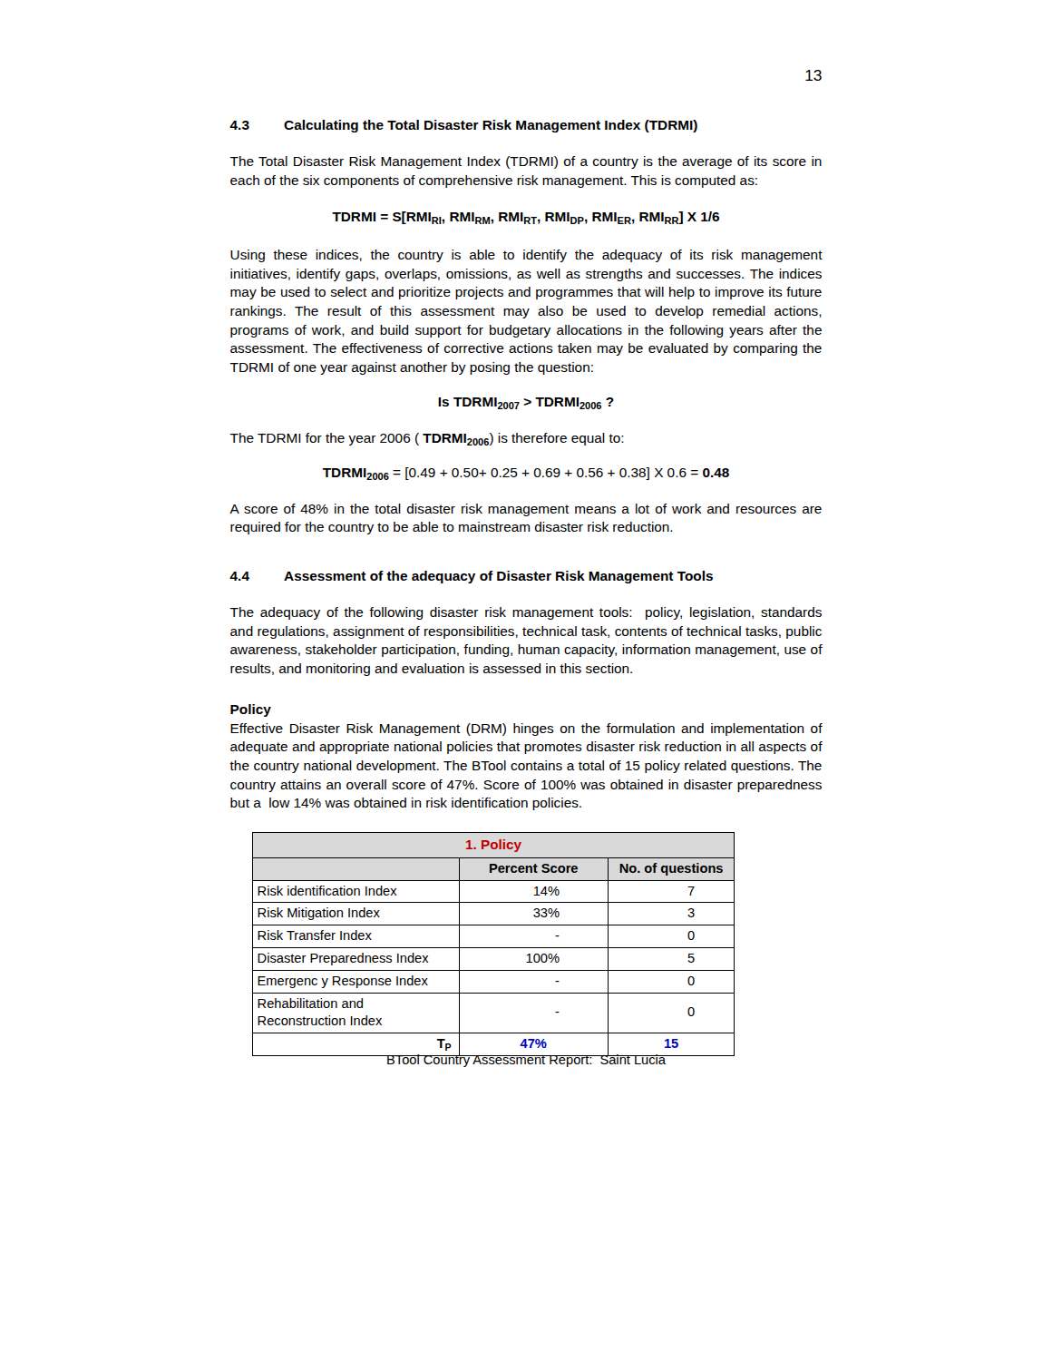13
4.3 Calculating the Total Disaster Risk Management Index (TDRMI)
The Total Disaster Risk Management Index (TDRMI) of a country is the average of its score in each of the six components of comprehensive risk management. This is computed as:
TDRMI = S[RMIRI, RMIRM, RMIRT, RMIDP, RMIER, RMIRR] X 1/6
Using these indices, the country is able to identify the adequacy of its risk management initiatives, identify gaps, overlaps, omissions, as well as strengths and successes. The indices may be used to select and prioritize projects and programmes that will help to improve its future rankings. The result of this assessment may also be used to develop remedial actions, programs of work, and build support for budgetary allocations in the following years after the assessment. The effectiveness of corrective actions taken may be evaluated by comparing the TDRMI of one year against another by posing the question:
Is TDRMI2007 > TDRMI2006 ?
The TDRMI for the year 2006 ( TDRMI2006) is therefore equal to:
TDRMI2006 = [0.49 + 0.50+ 0.25 + 0.69 + 0.56 + 0.38] X 0.6 = 0.48
A score of 48% in the total disaster risk management means a lot of work and resources are required for the country to be able to mainstream disaster risk reduction.
4.4 Assessment of the adequacy of Disaster Risk Management Tools
The adequacy of the following disaster risk management tools: policy, legislation, standards and regulations, assignment of responsibilities, technical task, contents of technical tasks, public awareness, stakeholder participation, funding, human capacity, information management, use of results, and monitoring and evaluation is assessed in this section.
Policy
Effective Disaster Risk Management (DRM) hinges on the formulation and implementation of adequate and appropriate national policies that promotes disaster risk reduction in all aspects of the country national development. The BTool contains a total of 15 policy related questions. The country attains an overall score of 47%. Score of 100% was obtained in disaster preparedness but a low 14% was obtained in risk identification policies.
| 1. Policy |
| | Percent Score | No. of questions |
| Risk identification Index | 14% | 7 |
| Risk Mitigation Index | 33% | 3 |
| Risk Transfer Index | - | 0 |
| Disaster Preparedness Index | 100% | 5 |
| Emergenc y Response Index | - | 0 |
| Rehabilitation and Reconstruction Index | - | 0 |
| T P | 47% | 15 |
BTool Country Assessment Report: Saint Lucia